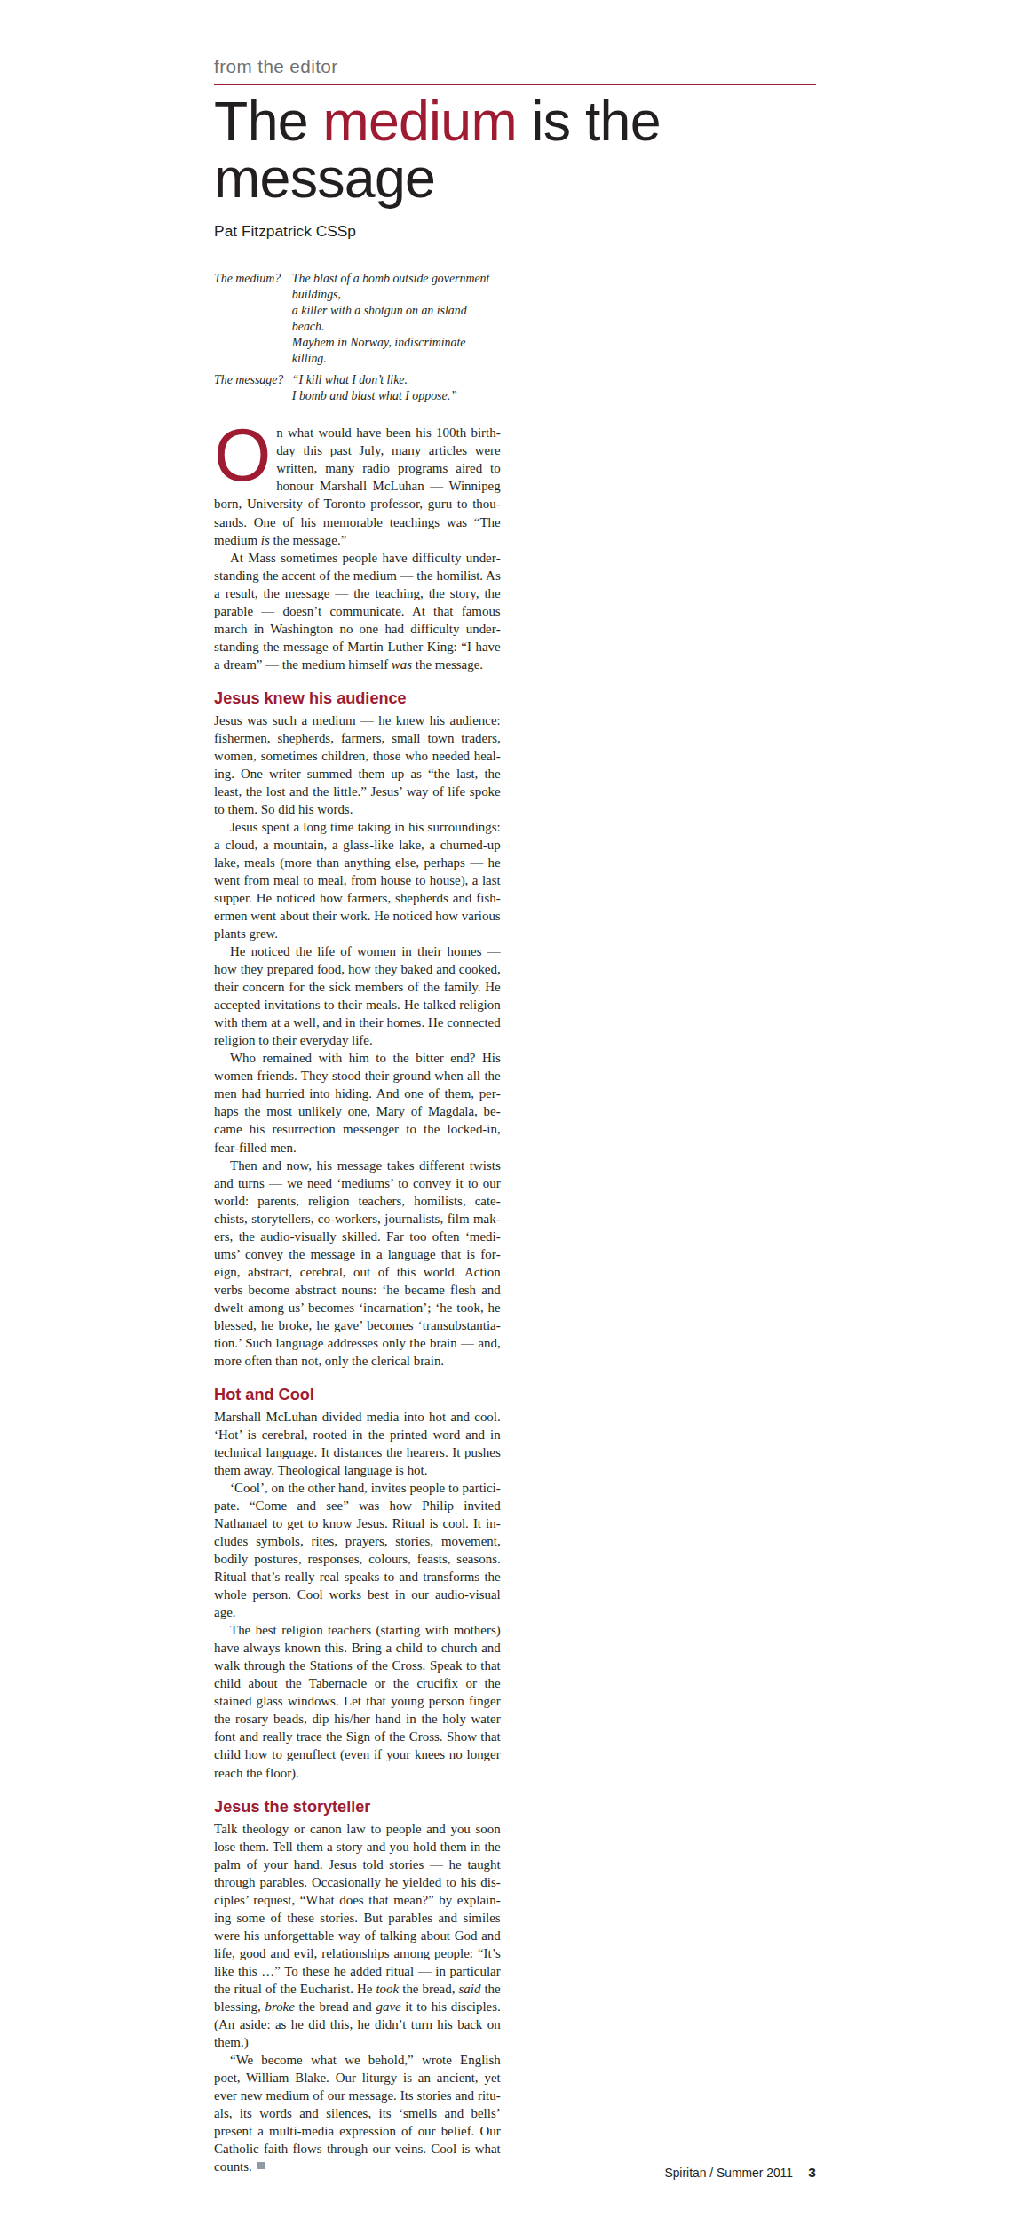from the editor
The medium is the message
Pat Fitzpatrick CSSp
| The medium? | The blast of a bomb outside government buildings, a killer with a shotgun on an island beach. Mayhem in Norway, indiscriminate killing. |
| The message? | “I kill what I don’t like. I bomb and blast what I oppose.” |
On what would have been his 100th birthday this past July, many articles were written, many radio programs aired to honour Marshall McLuhan — Winnipeg born, University of Toronto professor, guru to thousands. One of his memorable teachings was “The medium is the message.”
At Mass sometimes people have difficulty understanding the accent of the medium — the homilist. As a result, the message — the teaching, the story, the parable — doesn’t communicate. At that famous march in Washington no one had difficulty understanding the message of Martin Luther King: “I have a dream” — the medium himself was the message.
Jesus knew his audience
Jesus was such a medium — he knew his audience: fishermen, shepherds, farmers, small town traders, women, sometimes children, those who needed healing. One writer summed them up as “the last, the least, the lost and the little.” Jesus’ way of life spoke to them. So did his words.
Jesus spent a long time taking in his surroundings: a cloud, a mountain, a glass-like lake, a churned-up lake, meals (more than anything else, perhaps — he went from meal to meal, from house to house), a last supper. He noticed how farmers, shepherds and fishermen went about their work. He noticed how various plants grew.
He noticed the life of women in their homes — how they prepared food, how they baked and cooked, their concern for the sick members of the family. He accepted invitations to their meals. He talked religion with them at a well, and in their homes. He connected religion to their everyday life.
Who remained with him to the bitter end? His women friends. They stood their ground when all the men had hurried into hiding. And one of them, perhaps the most unlikely one, Mary of Magdala, became his resurrection messenger to the locked-in, fear-filled men.
Then and now, his message takes different twists and turns — we need ‘mediums’ to convey it to our world: parents, religion teachers, homilists, catechists, storytellers, co-workers, journalists, film makers, the audio-visually skilled. Far too often ‘mediums’ convey the message in a language that is foreign, abstract, cerebral, out of this world. Action verbs become abstract nouns: ‘he became flesh and dwelt among us’ becomes ‘incarnation’; ‘he took, he blessed, he broke, he gave’ becomes ‘transubstantiation.’ Such language addresses only the brain — and, more often than not, only the clerical brain.
Hot and Cool
Marshall McLuhan divided media into hot and cool. ‘Hot’ is cerebral, rooted in the printed word and in technical language. It distances the hearers. It pushes them away. Theological language is hot.
‘Cool’, on the other hand, invites people to participate. “Come and see” was how Philip invited Nathanael to get to know Jesus. Ritual is cool. It includes symbols, rites, prayers, stories, movement, bodily postures, responses, colours, feasts, seasons. Ritual that’s really real speaks to and transforms the whole person. Cool works best in our audio-visual age.
The best religion teachers (starting with mothers) have always known this. Bring a child to church and walk through the Stations of the Cross. Speak to that child about the Tabernacle or the crucifix or the stained glass windows. Let that young person finger the rosary beads, dip his/her hand in the holy water font and really trace the Sign of the Cross. Show that child how to genuflect (even if your knees no longer reach the floor).
Jesus the storyteller
Talk theology or canon law to people and you soon lose them. Tell them a story and you hold them in the palm of your hand. Jesus told stories — he taught through parables. Occasionally he yielded to his disciples’ request, “What does that mean?” by explaining some of these stories. But parables and similes were his unforgettable way of talking about God and life, good and evil, relationships among people: “It’s like this …” To these he added ritual — in particular the ritual of the Eucharist. He took the bread, said the blessing, broke the bread and gave it to his disciples. (An aside: as he did this, he didn’t turn his back on them.)
“We become what we behold,” wrote English poet, William Blake. Our liturgy is an ancient, yet ever new medium of our message. Its stories and rituals, its words and silences, its ‘smells and bells’ present a multi-media expression of our belief. Our Catholic faith flows through our veins. Cool is what counts.
Spiritan / Summer 2011 3